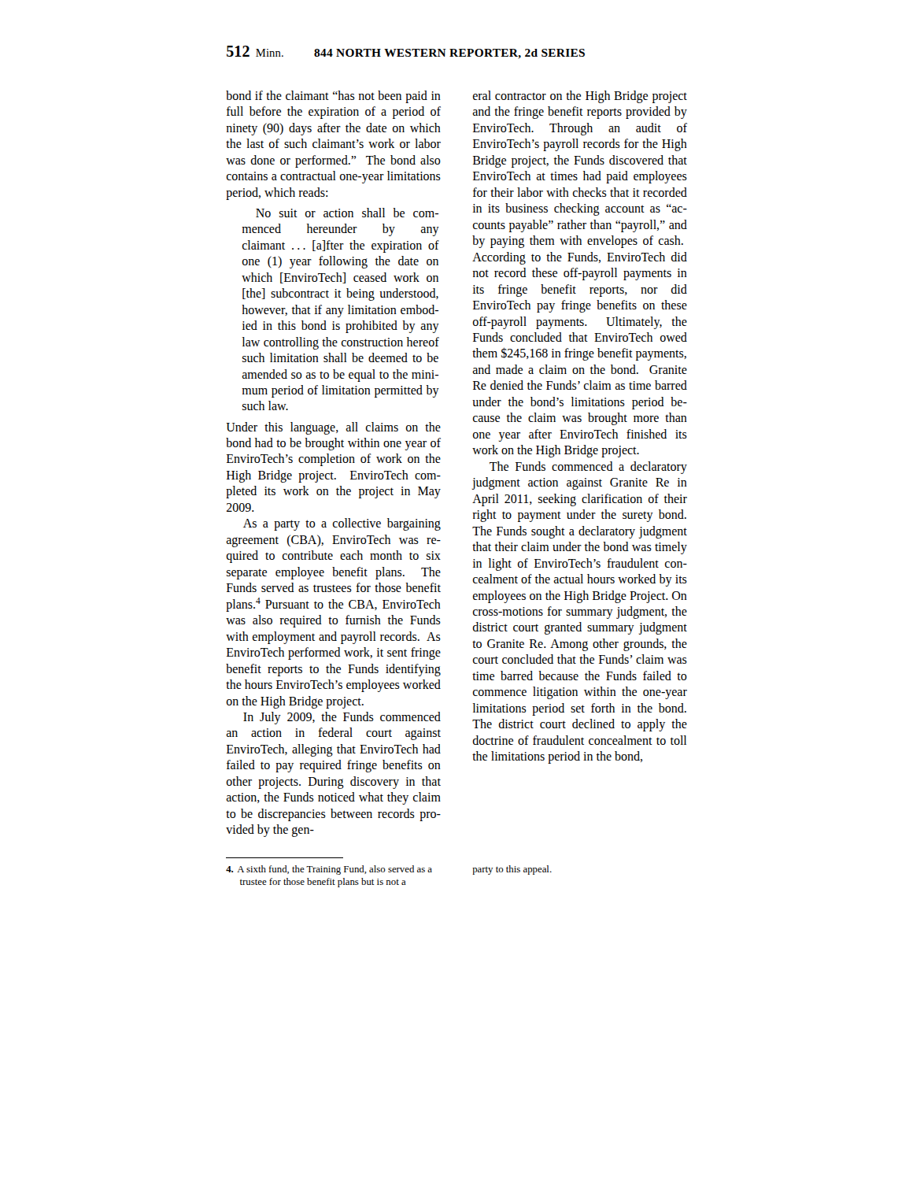512 Minn. 844 NORTH WESTERN REPORTER, 2d SERIES
bond if the claimant “has not been paid in full before the expiration of a period of ninety (90) days after the date on which the last of such claimant’s work or labor was done or performed.” The bond also contains a contractual one-year limitations period, which reads:
No suit or action shall be commenced hereunder by any claimant . . . [a]fter the expiration of one (1) year following the date on which [EnviroTech] ceased work on [the] subcontract it being understood, however, that if any limitation embodied in this bond is prohibited by any law controlling the construction hereof such limitation shall be deemed to be amended so as to be equal to the minimum period of limitation permitted by such law.
Under this language, all claims on the bond had to be brought within one year of EnviroTech’s completion of work on the High Bridge project. EnviroTech completed its work on the project in May 2009.
As a party to a collective bargaining agreement (CBA), EnviroTech was required to contribute each month to six separate employee benefit plans. The Funds served as trustees for those benefit plans.4 Pursuant to the CBA, EnviroTech was also required to furnish the Funds with employment and payroll records. As EnviroTech performed work, it sent fringe benefit reports to the Funds identifying the hours EnviroTech’s employees worked on the High Bridge project.
In July 2009, the Funds commenced an action in federal court against EnviroTech, alleging that EnviroTech had failed to pay required fringe benefits on other projects. During discovery in that action, the Funds noticed what they claim to be discrepancies between records provided by the gen-
eral contractor on the High Bridge project and the fringe benefit reports provided by EnviroTech. Through an audit of EnviroTech’s payroll records for the High Bridge project, the Funds discovered that EnviroTech at times had paid employees for their labor with checks that it recorded in its business checking account as “accounts payable” rather than “payroll,” and by paying them with envelopes of cash. According to the Funds, EnviroTech did not record these off-payroll payments in its fringe benefit reports, nor did EnviroTech pay fringe benefits on these off-payroll payments. Ultimately, the Funds concluded that EnviroTech owed them $245,168 in fringe benefit payments, and made a claim on the bond. Granite Re denied the Funds’ claim as time barred under the bond’s limitations period because the claim was brought more than one year after EnviroTech finished its work on the High Bridge project.
The Funds commenced a declaratory judgment action against Granite Re in April 2011, seeking clarification of their right to payment under the surety bond. The Funds sought a declaratory judgment that their claim under the bond was timely in light of EnviroTech’s fraudulent concealment of the actual hours worked by its employees on the High Bridge Project. On cross-motions for summary judgment, the district court granted summary judgment to Granite Re. Among other grounds, the court concluded that the Funds’ claim was time barred because the Funds failed to commence litigation within the one-year limitations period set forth in the bond. The district court declined to apply the doctrine of fraudulent concealment to toll the limitations period in the bond,
4. A sixth fund, the Training Fund, also served as a trustee for those benefit plans but is not a
party to this appeal.